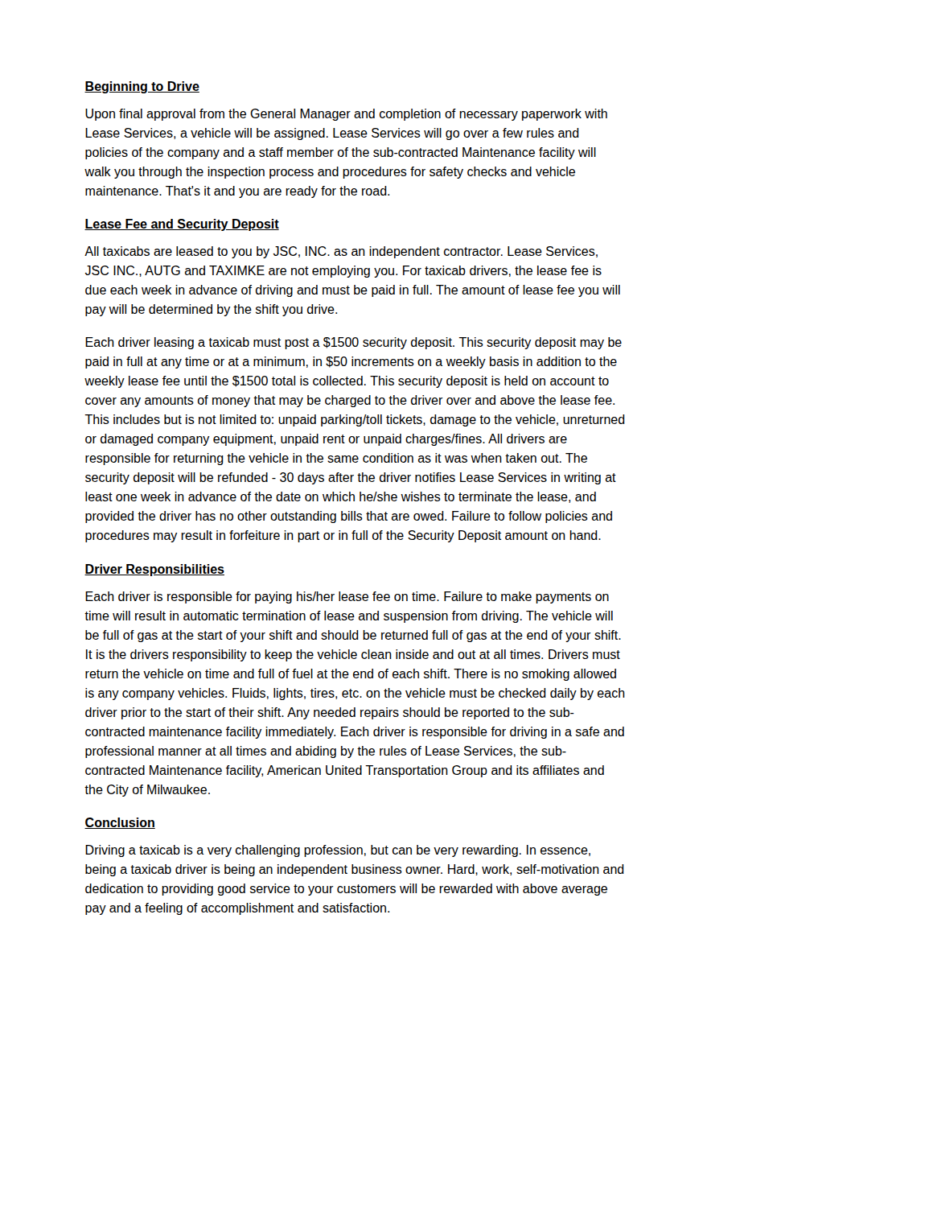Beginning to Drive
Upon final approval from the General Manager and completion of necessary paperwork with Lease Services, a vehicle will be assigned. Lease Services will go over a few rules and policies of the company and a staff member of the sub-contracted Maintenance facility will walk you through the inspection process and procedures for safety checks and vehicle maintenance. That's it and you are ready for the road.
Lease Fee and Security Deposit
All taxicabs are leased to you by JSC, INC. as an independent contractor. Lease Services, JSC INC., AUTG and TAXIMKE are not employing you. For taxicab drivers, the lease fee is due each week in advance of driving and must be paid in full. The amount of lease fee you will pay will be determined by the shift you drive.
Each driver leasing a taxicab must post a $1500 security deposit. This security deposit may be paid in full at any time or at a minimum, in $50 increments on a weekly basis in addition to the weekly lease fee until the $1500 total is collected. This security deposit is held on account to cover any amounts of money that may be charged to the driver over and above the lease fee. This includes but is not limited to: unpaid parking/toll tickets, damage to the vehicle, unreturned or damaged company equipment, unpaid rent or unpaid charges/fines. All drivers are responsible for returning the vehicle in the same condition as it was when taken out. The security deposit will be refunded - 30 days after the driver notifies Lease Services in writing at least one week in advance of the date on which he/she wishes to terminate the lease, and provided the driver has no other outstanding bills that are owed. Failure to follow policies and procedures may result in forfeiture in part or in full of the Security Deposit amount on hand.
Driver Responsibilities
Each driver is responsible for paying his/her lease fee on time. Failure to make payments on time will result in automatic termination of lease and suspension from driving. The vehicle will be full of gas at the start of your shift and should be returned full of gas at the end of your shift. It is the drivers responsibility to keep the vehicle clean inside and out at all times. Drivers must return the vehicle on time and full of fuel at the end of each shift. There is no smoking allowed is any company vehicles. Fluids, lights, tires, etc. on the vehicle must be checked daily by each driver prior to the start of their shift. Any needed repairs should be reported to the sub-contracted maintenance facility immediately. Each driver is responsible for driving in a safe and professional manner at all times and abiding by the rules of Lease Services, the sub-contracted Maintenance facility, American United Transportation Group and its affiliates and the City of Milwaukee.
Conclusion
Driving a taxicab is a very challenging profession, but can be very rewarding. In essence, being a taxicab driver is being an independent business owner. Hard, work, self-motivation and dedication to providing good service to your customers will be rewarded with above average pay and a feeling of accomplishment and satisfaction.